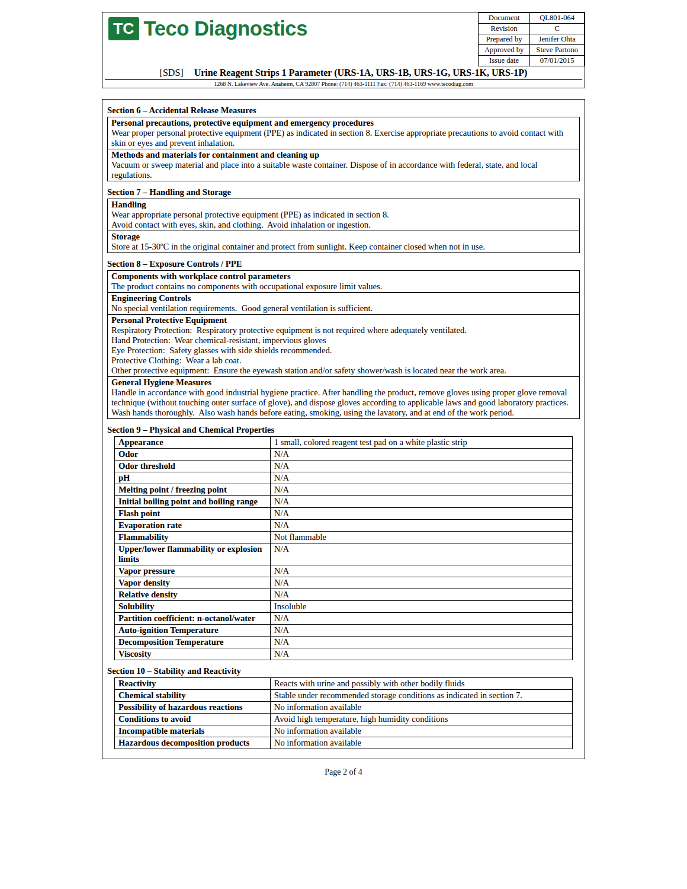TC Teco Diagnostics
| Document | QL801-064 |
| Revision | C |
| Prepared by | Jenifer Ohta |
| Approved by | Steve Partono |
| Issue date | 07/01/2015 |
[SDS] Urine Reagent Strips 1 Parameter (URS-1A, URS-1B, URS-1G, URS-1K, URS-1P)
1268 N. Lakeview Ave. Anaheim, CA 92807 Phone: (714) 463-1111 Fax: (714) 463-1169 www.tecodiag.com
Section 6 – Accidental Release Measures
Personal precautions, protective equipment and emergency procedures
Wear proper personal protective equipment (PPE) as indicated in section 8. Exercise appropriate precautions to avoid contact with skin or eyes and prevent inhalation.
Methods and materials for containment and cleaning up
Vacuum or sweep material and place into a suitable waste container. Dispose of in accordance with federal, state, and local regulations.
Section 7 – Handling and Storage
Handling
Wear appropriate personal protective equipment (PPE) as indicated in section 8.
Avoid contact with eyes, skin, and clothing. Avoid inhalation or ingestion.
Storage
Store at 15-30ºC in the original container and protect from sunlight. Keep container closed when not in use.
Section 8 – Exposure Controls / PPE
Components with workplace control parameters
The product contains no components with occupational exposure limit values.
Engineering Controls
No special ventilation requirements. Good general ventilation is sufficient.
Personal Protective Equipment
Respiratory Protection: Respiratory protective equipment is not required where adequately ventilated.
Hand Protection: Wear chemical-resistant, impervious gloves
Eye Protection: Safety glasses with side shields recommended.
Protective Clothing: Wear a lab coat.
Other protective equipment: Ensure the eyewash station and/or safety shower/wash is located near the work area.
General Hygiene Measures
Handle in accordance with good industrial hygiene practice. After handling the product, remove gloves using proper glove removal technique (without touching outer surface of glove), and dispose gloves according to applicable laws and good laboratory practices. Wash hands thoroughly. Also wash hands before eating, smoking, using the lavatory, and at end of the work period.
Section 9 – Physical and Chemical Properties
| Appearance | 1 small, colored reagent test pad on a white plastic strip |
| Odor | N/A |
| Odor threshold | N/A |
| pH | N/A |
| Melting point / freezing point | N/A |
| Initial boiling point and boiling range | N/A |
| Flash point | N/A |
| Evaporation rate | N/A |
| Flammability | Not flammable |
| Upper/lower flammability or explosion limits | N/A |
| Vapor pressure | N/A |
| Vapor density | N/A |
| Relative density | N/A |
| Solubility | Insoluble |
| Partition coefficient: n-octanol/water | N/A |
| Auto-ignition Temperature | N/A |
| Decomposition Temperature | N/A |
| Viscosity | N/A |
Section 10 – Stability and Reactivity
| Reactivity | Reacts with urine and possibly with other bodily fluids |
| Chemical stability | Stable under recommended storage conditions as indicated in section 7. |
| Possibility of hazardous reactions | No information available |
| Conditions to avoid | Avoid high temperature, high humidity conditions |
| Incompatible materials | No information available |
| Hazardous decomposition products | No information available |
Page 2 of 4